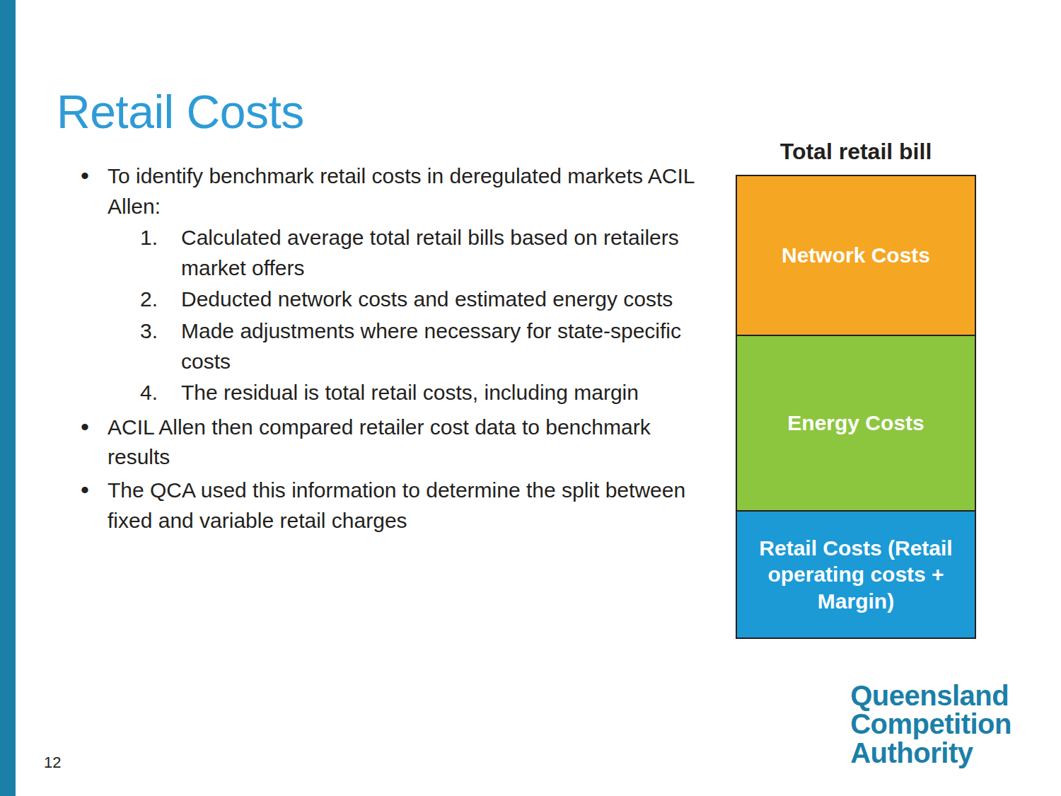Retail Costs
To identify benchmark retail costs in deregulated markets ACIL Allen:
Calculated average total retail bills based on retailers market offers
Deducted network costs and estimated energy costs
Made adjustments where necessary for state-specific costs
The residual is total retail costs, including margin
ACIL Allen then compared retailer cost data to benchmark results
The QCA used this information to determine the split between fixed and variable retail charges
Total retail bill
Network Costs
Energy Costs
Retail Costs (Retail operating costs + Margin)
12
Queensland Competition Authority